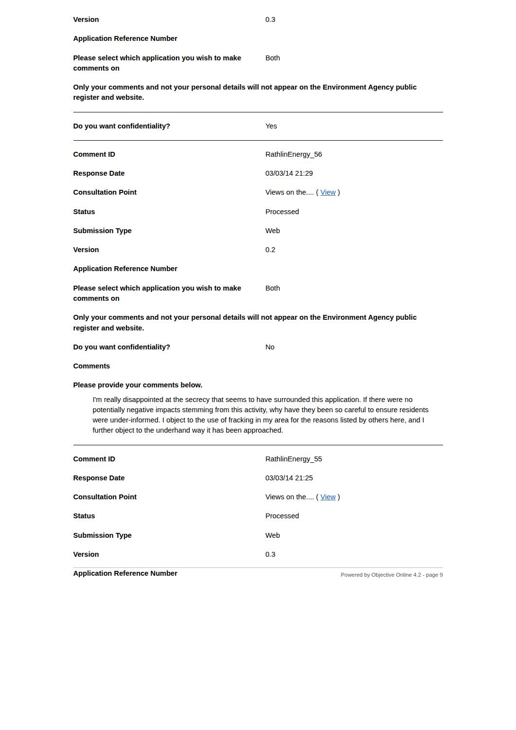Version
0.3
Application Reference Number
Please select which application you wish to make comments on
Both
Only your comments and not your personal details will not appear on the Environment Agency public register and website.
Do you want confidentiality?
Yes
Comment ID
RathlinEnergy_56
Response Date
03/03/14 21:29
Consultation Point
Views on the.... ( View )
Status
Processed
Submission Type
Web
Version
0.2
Application Reference Number
Please select which application you wish to make comments on
Both
Only your comments and not your personal details will not appear on the Environment Agency public register and website.
Do you want confidentiality?
No
Comments
Please provide your comments below.
I'm really disappointed at the secrecy that seems to have surrounded this application. If there were no potentially negative impacts stemming from this activity, why have they been so careful to ensure residents were under-informed. I object to the use of fracking in my area for the reasons listed by others here, and I further object to the underhand way it has been approached.
Comment ID
RathlinEnergy_55
Response Date
03/03/14 21:25
Consultation Point
Views on the.... ( View )
Status
Processed
Submission Type
Web
Version
0.3
Application Reference Number
Powered by Objective Online 4.2 - page 9